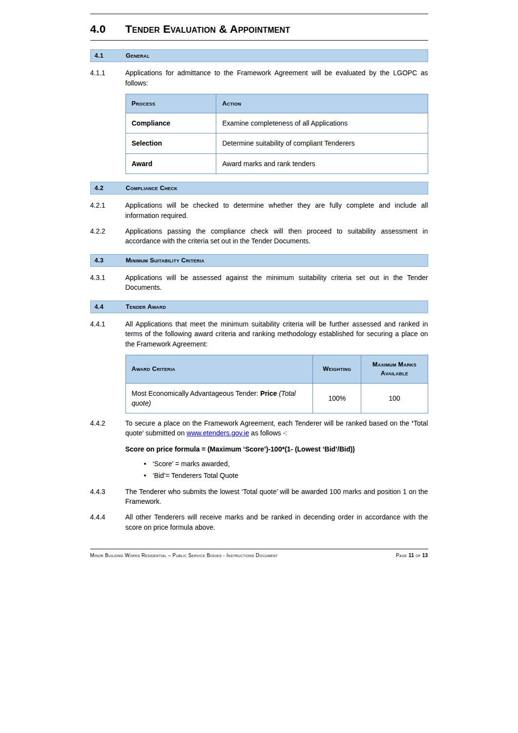4.0 Tender Evaluation & Appointment
4.1 General
4.1.1
Applications for admittance to the Framework Agreement will be evaluated by the LGOPC as follows:
| Process | Action |
| --- | --- |
| Compliance | Examine completeness of all Applications |
| Selection | Determine suitability of compliant Tenderers |
| Award | Award marks and rank tenders |
4.2 Compliance Check
4.2.1
Applications will be checked to determine whether they are fully complete and include all information required.
4.2.2
Applications passing the compliance check will then proceed to suitability assessment in accordance with the criteria set out in the Tender Documents.
4.3 Minimum Suitability Criteria
4.3.1
Applications will be assessed against the minimum suitability criteria set out in the Tender Documents.
4.4 Tender Award
4.4.1
All Applications that meet the minimum suitability criteria will be further assessed and ranked in terms of the following award criteria and ranking methodology established for securing a place on the Framework Agreement:
| Award Criteria | Weighting | Maximum Marks Available |
| --- | --- | --- |
| Most Economically Advantageous Tender: Price (Total quote) | 100% | 100 |
4.4.2
To secure a place on the Framework Agreement, each Tenderer will be ranked based on the ‘Total quote’ submitted on www.etenders.gov.ie as follows -:
Score on price formula = (Maximum ‘Score’)-100*(1- (Lowest ‘Bid’/Bid))
‘Score’ = marks awarded,
‘Bid’= Tenderers Total Quote
4.4.3
The Tenderer who submits the lowest ‘Total quote’ will be awarded 100 marks and position 1 on the Framework.
4.4.4
All other Tenderers will receive marks and be ranked in decending order in accordance with the score on price formula above.
Minor Building Works Residential – Public Service Bodies - Instructions Document
Page 11 of 13